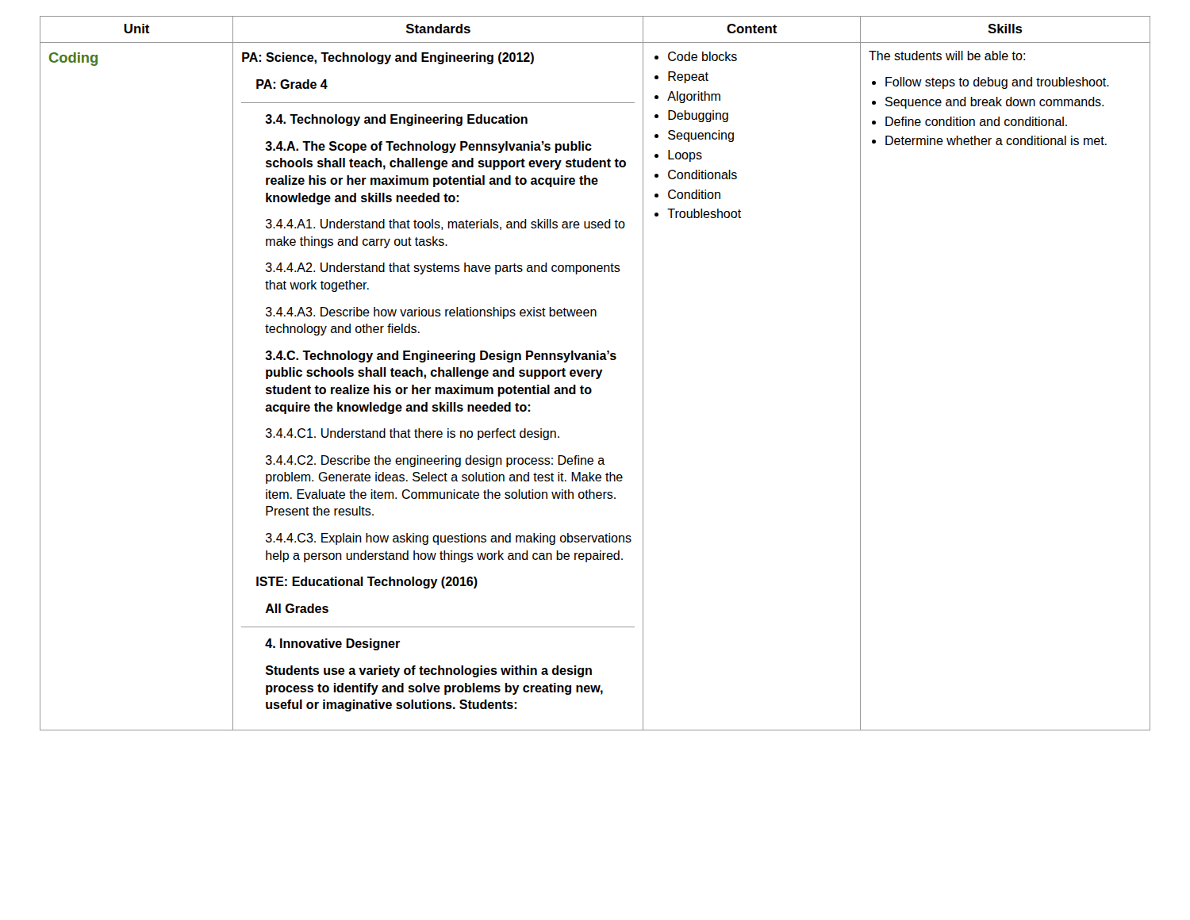| Unit | Standards | Content | Skills |
| --- | --- | --- | --- |
| Coding | PA: Science, Technology and Engineering (2012) PA: Grade 4 3.4. Technology and Engineering Education 3.4.A. The Scope of Technology Pennsylvania’s public schools shall teach, challenge and support every student to realize his or her maximum potential and to acquire the knowledge and skills needed to: 3.4.4.A1. Understand that tools, materials, and skills are used to make things and carry out tasks. 3.4.4.A2. Understand that systems have parts and components that work together. 3.4.4.A3. Describe how various relationships exist between technology and other fields. 3.4.C. Technology and Engineering Design Pennsylvania’s public schools shall teach, challenge and support every student to realize his or her maximum potential and to acquire the knowledge and skills needed to: 3.4.4.C1. Understand that there is no perfect design. 3.4.4.C2. Describe the engineering design process: Define a problem. Generate ideas. Select a solution and test it. Make the item. Evaluate the item. Communicate the solution with others. Present the results. 3.4.4.C3. Explain how asking questions and making observations help a person understand how things work and can be repaired. ISTE: Educational Technology (2016) All Grades 4. Innovative Designer Students use a variety of technologies within a design process to identify and solve problems by creating new, useful or imaginative solutions. Students: | Code blocks Repeat Algorithm Debugging Sequencing Loops Conditionals Condition Troubleshoot | The students will be able to: Follow steps to debug and troubleshoot. Sequence and break down commands. Define condition and conditional. Determine whether a conditional is met. |